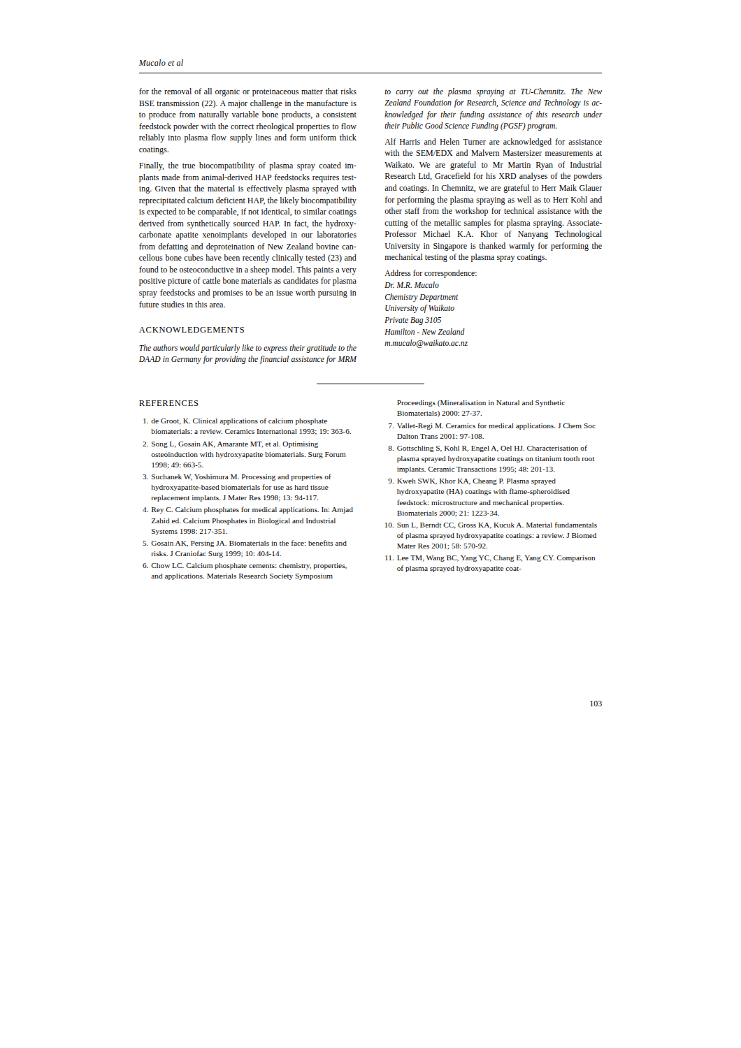Mucalo et al
for the removal of all organic or proteinaceous matter that risks BSE transmission (22). A major challenge in the manufacture is to produce from naturally variable bone products, a consistent feedstock powder with the correct rheological properties to flow reliably into plasma flow supply lines and form uniform thick coatings.
Finally, the true biocompatibility of plasma spray coated implants made from animal-derived HAP feedstocks requires testing. Given that the material is effectively plasma sprayed with reprecipitated calcium deficient HAP, the likely biocompatibility is expected to be comparable, if not identical, to similar coatings derived from synthetically sourced HAP. In fact, the hydroxycarbonate apatite xenoimplants developed in our laboratories from defatting and deproteination of New Zealand bovine cancellous bone cubes have been recently clinically tested (23) and found to be osteoconductive in a sheep model. This paints a very positive picture of cattle bone materials as candidates for plasma spray feedstocks and promises to be an issue worth pursuing in future studies in this area.
ACKNOWLEDGEMENTS
The authors would particularly like to express their gratitude to the DAAD in Germany for providing the financial assistance for MRM to carry out the plasma spraying at TU-Chemnitz. The New Zealand Foundation for Research, Science and Technology is acknowledged for their funding assistance of this research under their Public Good Science Funding (PGSF) program.
Alf Harris and Helen Turner are acknowledged for assistance with the SEM/EDX and Malvern Mastersizer measurements at Waikato. We are grateful to Mr Martin Ryan of Industrial Research Ltd, Gracefield for his XRD analyses of the powders and coatings. In Chemnitz, we are grateful to Herr Maik Glauer for performing the plasma spraying as well as to Herr Kohl and other staff from the workshop for technical assistance with the cutting of the metallic samples for plasma spraying. Associate-Professor Michael K.A. Khor of Nanyang Technological University in Singapore is thanked warmly for performing the mechanical testing of the plasma spray coatings.
Address for correspondence:
Dr. M.R. Mucalo
Chemistry Department
University of Waikato
Private Bag 3105
Hamilton - New Zealand
m.mucalo@waikato.ac.nz
REFERENCES
de Groot, K. Clinical applications of calcium phosphate biomaterials: a review. Ceramics International 1993; 19: 363-6.
Song L, Gosain AK, Amarante MT, et al. Optimising osteoinduction with hydroxyapatite biomaterials. Surg Forum 1998; 49: 663-5.
Suchanek W, Yoshimura M. Processing and properties of hydroxyapatite-based biomaterials for use as hard tissue replacement implants. J Mater Res 1998; 13: 94-117.
Rey C. Calcium phosphates for medical applications. In: Amjad Zahid ed. Calcium Phosphates in Biological and Industrial Systems 1998: 217-351.
Gosain AK, Persing JA. Biomaterials in the face: benefits and risks. J Craniofac Surg 1999; 10: 404-14.
Chow LC. Calcium phosphate cements: chemistry, properties, and applications. Materials Research Society Symposium Proceedings (Mineralisation in Natural and Synthetic Biomaterials) 2000: 27-37.
Vallet-Regi M. Ceramics for medical applications. J Chem Soc Dalton Trans 2001: 97-108.
Gottschling S, Kohl R, Engel A, Oel HJ. Characterisation of plasma sprayed hydroxyapatite coatings on titanium tooth root implants. Ceramic Transactions 1995; 48: 201-13.
Kweh SWK, Khor KA, Cheang P. Plasma sprayed hydroxyapatite (HA) coatings with flame-spheroidised feedstock: microstructure and mechanical properties. Biomaterials 2000; 21: 1223-34.
Sun L, Berndt CC, Gross KA, Kucuk A. Material fundamentals of plasma sprayed hydroxyapatite coatings: a review. J Biomed Mater Res 2001; 58: 570-92.
Lee TM, Wang BC, Yang YC, Chang E, Yang CY. Comparison of plasma sprayed hydroxyapatite coat-
103